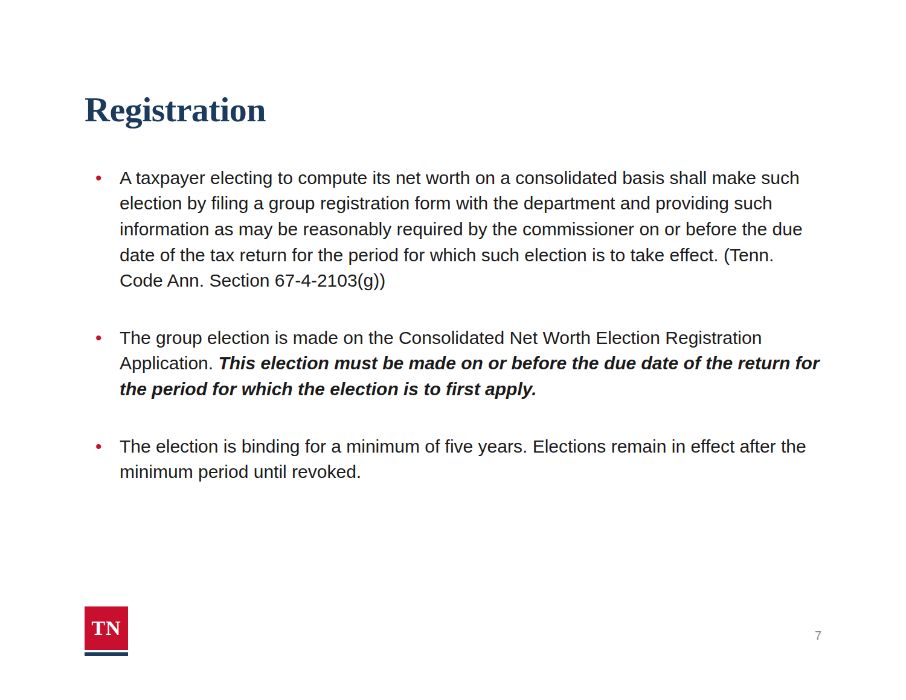Registration
A taxpayer electing to compute its net worth on a consolidated basis shall make such election by filing a group registration form with the department and providing such information as may be reasonably required by the commissioner on or before the due date of the tax return for the period for which such election is to take effect. (Tenn. Code Ann. Section 67-4-2103(g))
The group election is made on the Consolidated Net Worth Election Registration Application. This election must be made on or before the due date of the return for the period for which the election is to first apply.
The election is binding for a minimum of five years. Elections remain in effect after the minimum period until revoked.
TN
7